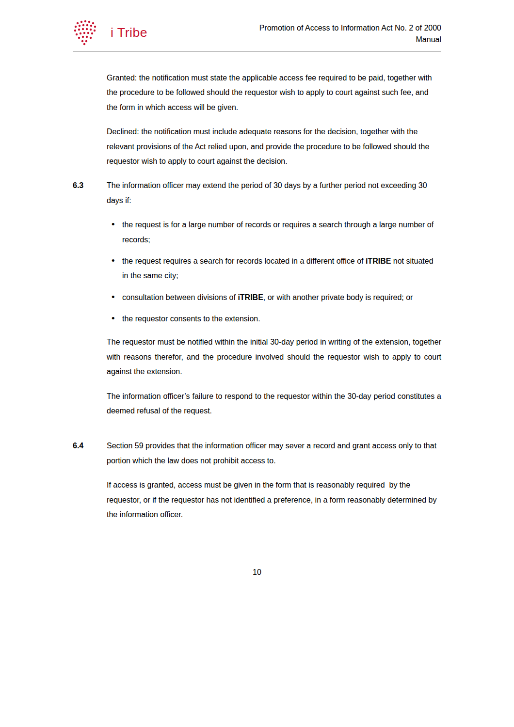i Tribe
Promotion of Access to Information Act No. 2 of 2000
Manual
Granted: the notification must state the applicable access fee required to be paid, together with the procedure to be followed should the requestor wish to apply to court against such fee, and the form in which access will be given.
Declined: the notification must include adequate reasons for the decision, together with the relevant provisions of the Act relied upon, and provide the procedure to be followed should the requestor wish to apply to court against the decision.
6.3
The information officer may extend the period of 30 days by a further period not exceeding 30 days if:
the request is for a large number of records or requires a search through a large number of records;
the request requires a search for records located in a different office of iTRIBE not situated in the same city;
consultation between divisions of iTRIBE, or with another private body is required; or
the requestor consents to the extension.
The requestor must be notified within the initial 30-day period in writing of the extension, together with reasons therefor, and the procedure involved should the requestor wish to apply to court against the extension.
The information officer’s failure to respond to the requestor within the 30-day period constitutes a deemed refusal of the request.
6.4
Section 59 provides that the information officer may sever a record and grant access only to that portion which the law does not prohibit access to.
If access is granted, access must be given in the form that is reasonably required by the requestor, or if the requestor has not identified a preference, in a form reasonably determined by the information officer.
10